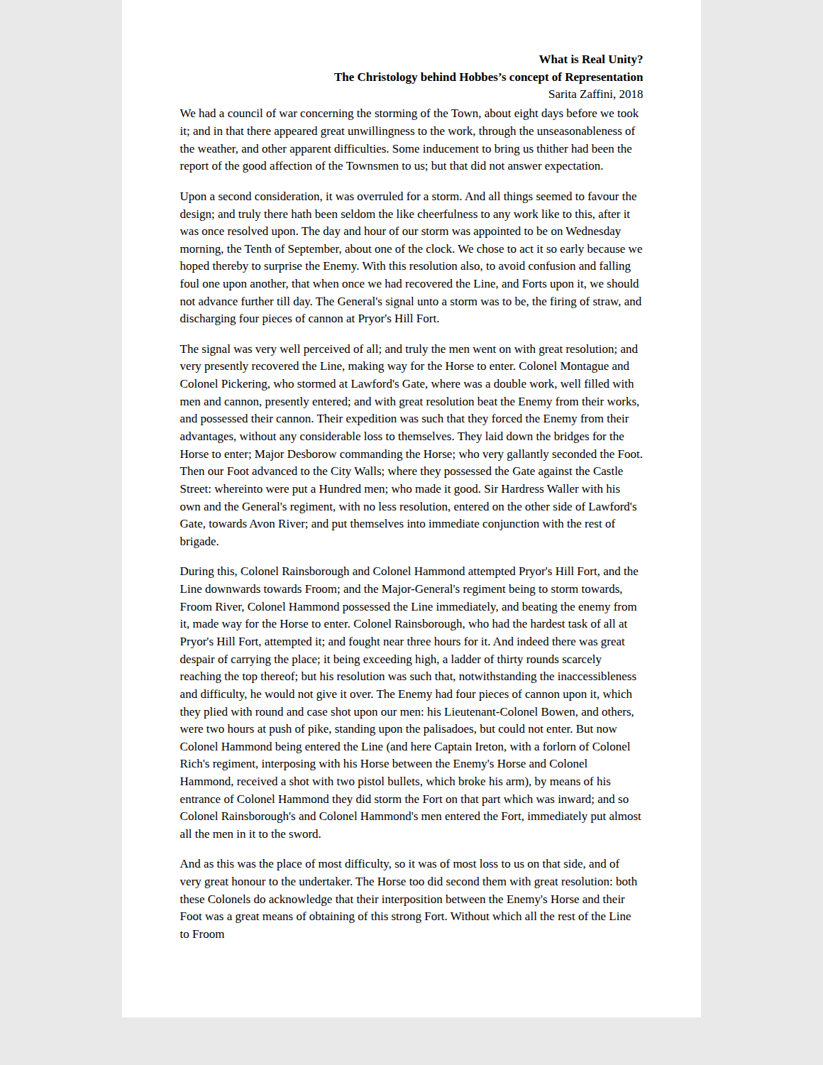What is Real Unity? The Christology behind Hobbes’s concept of Representation Sarita Zaffini, 2018
We had a council of war concerning the storming of the Town, about eight days before we took it; and in that there appeared great unwillingness to the work, through the unseasonableness of the weather, and other apparent difficulties. Some inducement to bring us thither had been the report of the good affection of the Townsmen to us; but that did not answer expectation.
Upon a second consideration, it was overruled for a storm. And all things seemed to favour the design; and truly there hath been seldom the like cheerfulness to any work like to this, after it was once resolved upon. The day and hour of our storm was appointed to be on Wednesday morning, the Tenth of September, about one of the clock. We chose to act it so early because we hoped thereby to surprise the Enemy. With this resolution also, to avoid confusion and falling foul one upon another, that when once we had recovered the Line, and Forts upon it, we should not advance further till day. The General's signal unto a storm was to be, the firing of straw, and discharging four pieces of cannon at Pryor's Hill Fort.
The signal was very well perceived of all; and truly the men went on with great resolution; and very presently recovered the Line, making way for the Horse to enter. Colonel Montague and Colonel Pickering, who stormed at Lawford's Gate, where was a double work, well filled with men and cannon, presently entered; and with great resolution beat the Enemy from their works, and possessed their cannon. Their expedition was such that they forced the Enemy from their advantages, without any considerable loss to themselves. They laid down the bridges for the Horse to enter; Major Desborow commanding the Horse; who very gallantly seconded the Foot. Then our Foot advanced to the City Walls; where they possessed the Gate against the Castle Street: whereinto were put a Hundred men; who made it good. Sir Hardress Waller with his own and the General's regiment, with no less resolution, entered on the other side of Lawford's Gate, towards Avon River; and put themselves into immediate conjunction with the rest of brigade.
During this, Colonel Rainsborough and Colonel Hammond attempted Pryor's Hill Fort, and the Line downwards towards Froom; and the Major-General's regiment being to storm towards, Froom River, Colonel Hammond possessed the Line immediately, and beating the enemy from it, made way for the Horse to enter. Colonel Rainsborough, who had the hardest task of all at Pryor's Hill Fort, attempted it; and fought near three hours for it. And indeed there was great despair of carrying the place; it being exceeding high, a ladder of thirty rounds scarcely reaching the top thereof; but his resolution was such that, notwithstanding the inaccessibleness and difficulty, he would not give it over. The Enemy had four pieces of cannon upon it, which they plied with round and case shot upon our men: his Lieutenant-Colonel Bowen, and others, were two hours at push of pike, standing upon the palisadoes, but could not enter. But now Colonel Hammond being entered the Line (and here Captain Ireton, with a forlorn of Colonel Rich's regiment, interposing with his Horse between the Enemy's Horse and Colonel Hammond, received a shot with two pistol bullets, which broke his arm), by means of his entrance of Colonel Hammond they did storm the Fort on that part which was inward; and so Colonel Rainsborough's and Colonel Hammond's men entered the Fort, immediately put almost all the men in it to the sword.
And as this was the place of most difficulty, so it was of most loss to us on that side, and of very great honour to the undertaker. The Horse too did second them with great resolution: both these Colonels do acknowledge that their interposition between the Enemy's Horse and their Foot was a great means of obtaining of this strong Fort. Without which all the rest of the Line to Froom